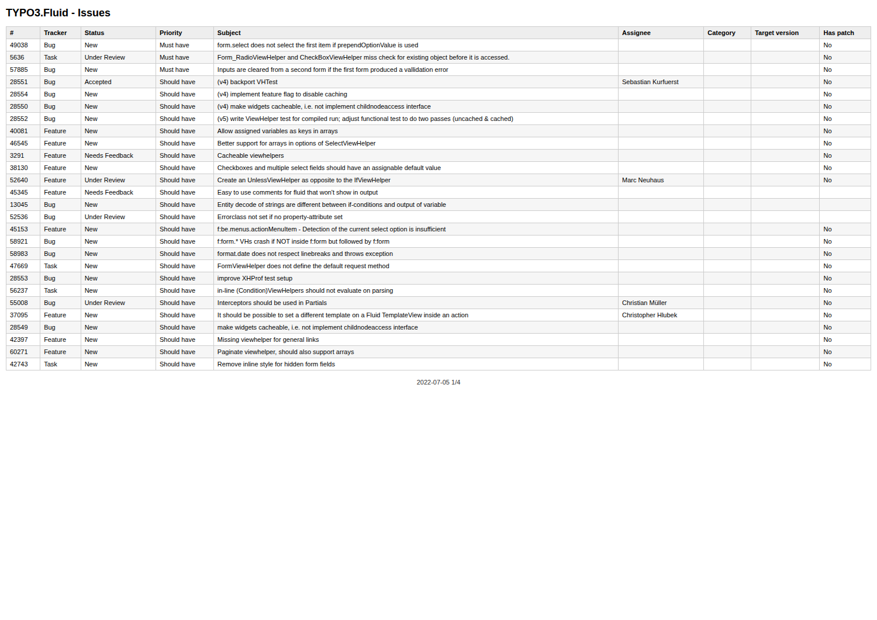TYPO3.Fluid - Issues
| # | Tracker | Status | Priority | Subject | Assignee | Category | Target version | Has patch |
| --- | --- | --- | --- | --- | --- | --- | --- | --- |
| 49038 | Bug | New | Must have | form.select does not select the first item if prependOptionValue is used | | | | No |
| 5636 | Task | Under Review | Must have | Form_RadioViewHelper and CheckBoxViewHelper miss check for existing object before it is accessed. | | | | No |
| 57885 | Bug | New | Must have | Inputs are cleared from a second form if the first form produced a vallidation error | | | | No |
| 28551 | Bug | Accepted | Should have | (v4) backport VHTest | Sebastian Kurfuerst | | | No |
| 28554 | Bug | New | Should have | (v4) implement feature flag to disable caching | | | | No |
| 28550 | Bug | New | Should have | (v4) make widgets cacheable, i.e. not implement childnodeaccess interface | | | | No |
| 28552 | Bug | New | Should have | (v5) write ViewHelper test for compiled run; adjust functional test to do two passes (uncached & cached) | | | | No |
| 40081 | Feature | New | Should have | Allow assigned variables as keys in arrays | | | | No |
| 46545 | Feature | New | Should have | Better support for arrays in options of SelectViewHelper | | | | No |
| 3291 | Feature | Needs Feedback | Should have | Cacheable viewhelpers | | | | No |
| 38130 | Feature | New | Should have | Checkboxes and multiple select fields should have an assignable default value | | | | No |
| 52640 | Feature | Under Review | Should have | Create an UnlessViewHelper as opposite to the IfViewHelper | Marc Neuhaus | | | No |
| 45345 | Feature | Needs Feedback | Should have | Easy to use comments for fluid that won't show in output | | | | |
| 13045 | Bug | New | Should have | Entity decode of strings are different between if-conditions and output of variable | | | | |
| 52536 | Bug | Under Review | Should have | Errorclass not set if no property-attribute set | | | | |
| 45153 | Feature | New | Should have | f:be.menus.actionMenuItem - Detection of the current select option is insufficient | | | | No |
| 58921 | Bug | New | Should have | f:form.* VHs crash if NOT inside f:form but followed by f:form | | | | No |
| 58983 | Bug | New | Should have | format.date does not respect linebreaks and throws exception | | | | No |
| 47669 | Task | New | Should have | FormViewHelper does not define the default request method | | | | No |
| 28553 | Bug | New | Should have | improve XHProf test setup | | | | No |
| 56237 | Task | New | Should have | in-line (Condition)ViewHelpers should not evaluate on parsing | | | | No |
| 55008 | Bug | Under Review | Should have | Interceptors should be used in Partials | Christian Müller | | | No |
| 37095 | Feature | New | Should have | It should be possible to set a different template on a Fluid TemplateView inside an action | Christopher Hlubek | | | No |
| 28549 | Bug | New | Should have | make widgets cacheable, i.e. not implement childnodeaccess interface | | | | No |
| 42397 | Feature | New | Should have | Missing viewhelper for general links | | | | No |
| 60271 | Feature | New | Should have | Paginate viewhelper, should also support arrays | | | | No |
| 42743 | Task | New | Should have | Remove inline style for hidden form fields | | | | No |
2022-07-05 1/4